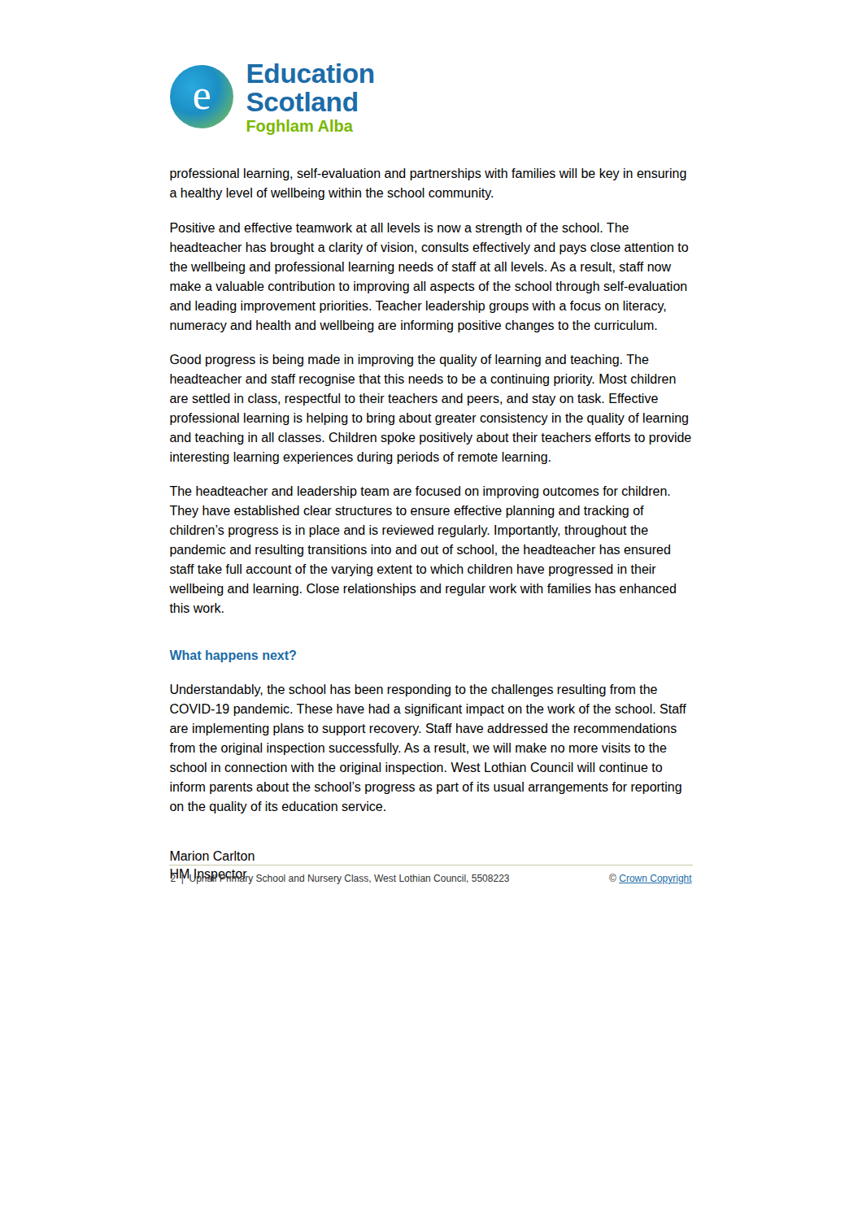| | Education Scotland Foghlam Alba |
professional learning, self-evaluation and partnerships with families will be key in ensuring a healthy level of wellbeing within the school community.
Positive and effective teamwork at all levels is now a strength of the school. The headteacher has brought a clarity of vision, consults effectively and pays close attention to the wellbeing and professional learning needs of staff at all levels. As a result, staff now make a valuable contribution to improving all aspects of the school through self-evaluation and leading improvement priorities. Teacher leadership groups with a focus on literacy, numeracy and health and wellbeing are informing positive changes to the curriculum.
Good progress is being made in improving the quality of learning and teaching. The headteacher and staff recognise that this needs to be a continuing priority. Most children are settled in class, respectful to their teachers and peers, and stay on task. Effective professional learning is helping to bring about greater consistency in the quality of learning and teaching in all classes. Children spoke positively about their teachers efforts to provide interesting learning experiences during periods of remote learning.
The headteacher and leadership team are focused on improving outcomes for children. They have established clear structures to ensure effective planning and tracking of children’s progress is in place and is reviewed regularly. Importantly, throughout the pandemic and resulting transitions into and out of school, the headteacher has ensured staff take full account of the varying extent to which children have progressed in their wellbeing and learning. Close relationships and regular work with families has enhanced this work.
What happens next?
Understandably, the school has been responding to the challenges resulting from the COVID-19 pandemic. These have had a significant impact on the work of the school. Staff are implementing plans to support recovery. Staff have addressed the recommendations from the original inspection successfully. As a result, we will make no more visits to the school in connection with the original inspection. West Lothian Council will continue to inform parents about the school’s progress as part of its usual arrangements for reporting on the quality of its education service.
Marion Carlton
HM Inspector
| 2 / Uphall Primary School and Nursery Class, West Lothian Council, 5508223 | © Crown Copyright |